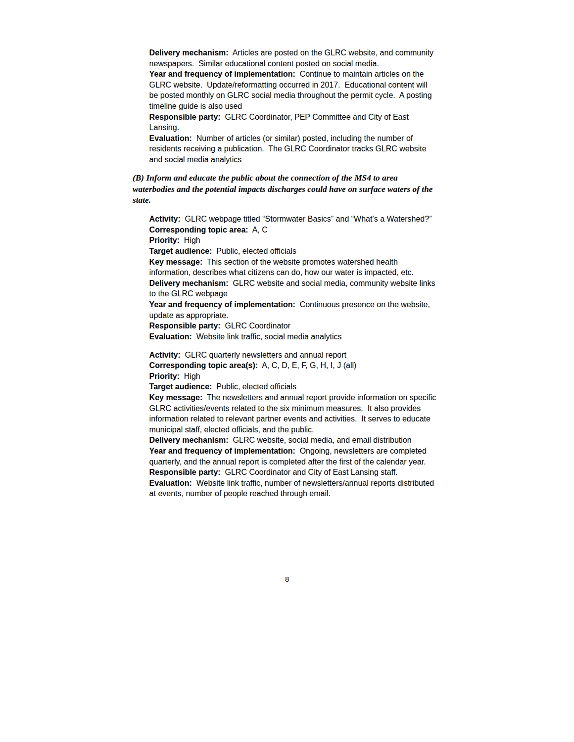Delivery mechanism: Articles are posted on the GLRC website, and community newspapers. Similar educational content posted on social media.
Year and frequency of implementation: Continue to maintain articles on the GLRC website. Update/reformatting occurred in 2017. Educational content will be posted monthly on GLRC social media throughout the permit cycle. A posting timeline guide is also used
Responsible party: GLRC Coordinator, PEP Committee and City of East Lansing.
Evaluation: Number of articles (or similar) posted, including the number of residents receiving a publication. The GLRC Coordinator tracks GLRC website and social media analytics
(B) Inform and educate the public about the connection of the MS4 to area waterbodies and the potential impacts discharges could have on surface waters of the state.
Activity: GLRC webpage titled “Stormwater Basics” and “What’s a Watershed?”
Corresponding topic area: A, C
Priority: High
Target audience: Public, elected officials
Key message: This section of the website promotes watershed health information, describes what citizens can do, how our water is impacted, etc.
Delivery mechanism: GLRC website and social media, community website links to the GLRC webpage
Year and frequency of implementation: Continuous presence on the website, update as appropriate.
Responsible party: GLRC Coordinator
Evaluation: Website link traffic, social media analytics
Activity: GLRC quarterly newsletters and annual report
Corresponding topic area(s): A, C, D, E, F, G, H, I, J (all)
Priority: High
Target audience: Public, elected officials
Key message: The newsletters and annual report provide information on specific GLRC activities/events related to the six minimum measures. It also provides information related to relevant partner events and activities. It serves to educate municipal staff, elected officials, and the public.
Delivery mechanism: GLRC website, social media, and email distribution
Year and frequency of implementation: Ongoing, newsletters are completed quarterly, and the annual report is completed after the first of the calendar year.
Responsible party: GLRC Coordinator and City of East Lansing staff.
Evaluation: Website link traffic, number of newsletters/annual reports distributed at events, number of people reached through email.
8